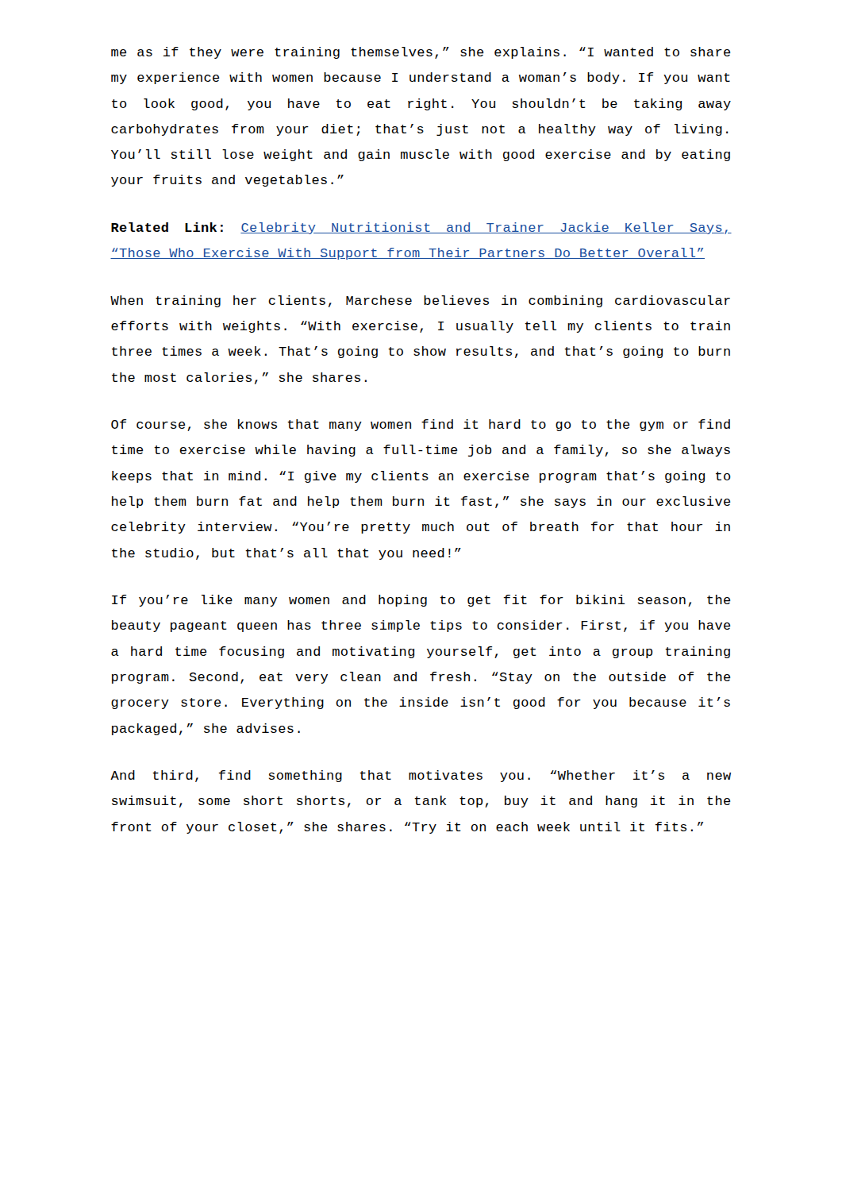me as if they were training themselves,” she explains. “I wanted to share my experience with women because I understand a woman’s body. If you want to look good, you have to eat right. You shouldn’t be taking away carbohydrates from your diet; that’s just not a healthy way of living. You’ll still lose weight and gain muscle with good exercise and by eating your fruits and vegetables.”
Related Link: Celebrity Nutritionist and Trainer Jackie Keller Says, “Those Who Exercise With Support from Their Partners Do Better Overall”
When training her clients, Marchese believes in combining cardiovascular efforts with weights. “With exercise, I usually tell my clients to train three times a week. That’s going to show results, and that’s going to burn the most calories,” she shares.
Of course, she knows that many women find it hard to go to the gym or find time to exercise while having a full-time job and a family, so she always keeps that in mind. “I give my clients an exercise program that’s going to help them burn fat and help them burn it fast,” she says in our exclusive celebrity interview. “You’re pretty much out of breath for that hour in the studio, but that’s all that you need!”
If you’re like many women and hoping to get fit for bikini season, the beauty pageant queen has three simple tips to consider. First, if you have a hard time focusing and motivating yourself, get into a group training program. Second, eat very clean and fresh. “Stay on the outside of the grocery store. Everything on the inside isn’t good for you because it’s packaged,” she advises.
And third, find something that motivates you. “Whether it’s a new swimsuit, some short shorts, or a tank top, buy it and hang it in the front of your closet,” she shares. “Try it on each week until it fits.”